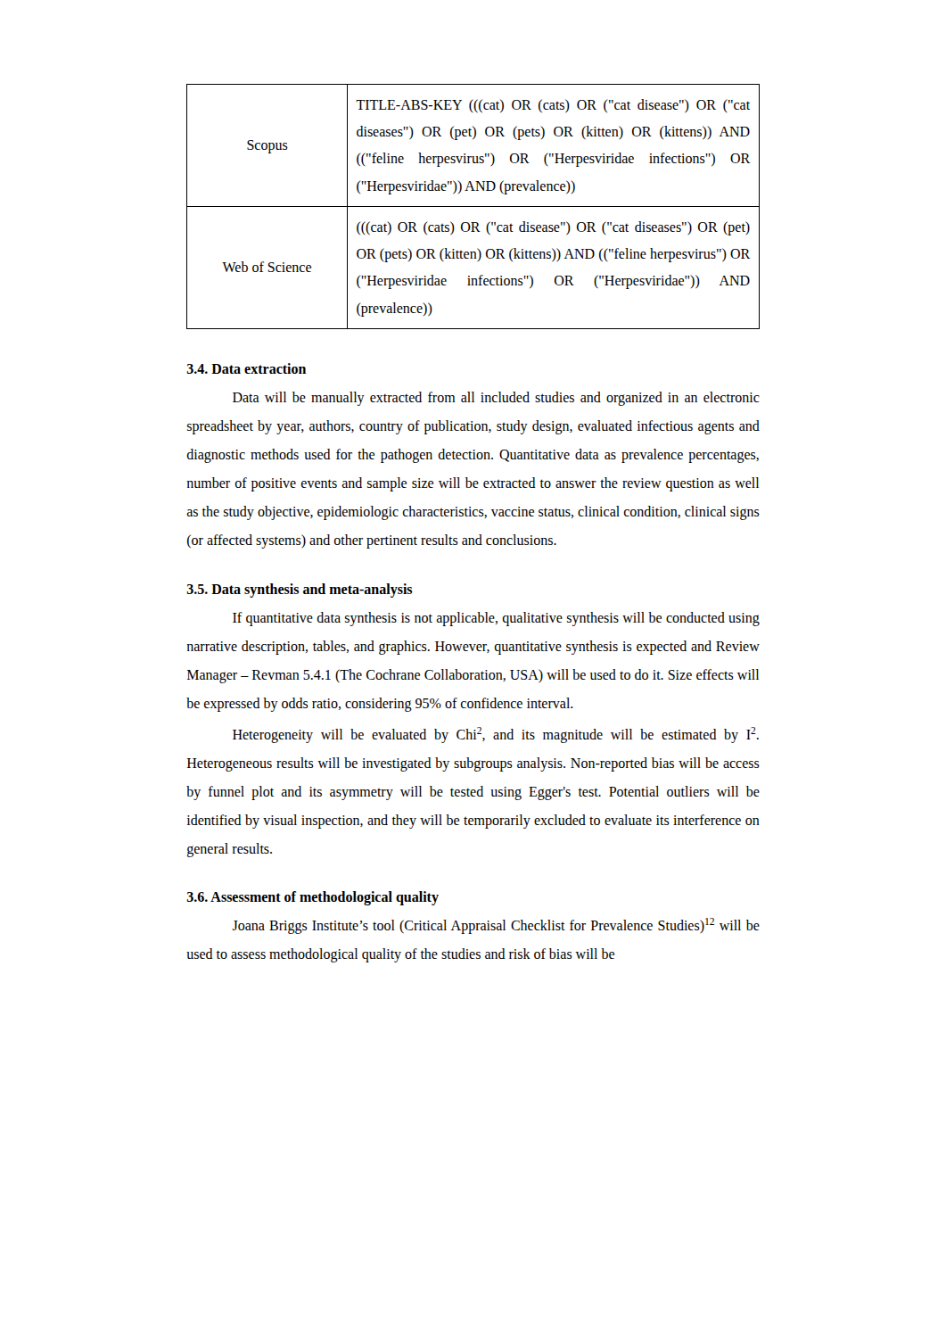| Scopus | TITLE-ABS-KEY (((cat) OR (cats) OR ("cat disease") OR ("cat diseases") OR (pet) OR (pets) OR (kitten) OR (kittens)) AND (("feline herpesvirus") OR ("Herpesviridae infections") OR ("Herpesviridae")) AND (prevalence)) |
| Web of Science | (((cat) OR (cats) OR ("cat disease") OR ("cat diseases") OR (pet) OR (pets) OR (kitten) OR (kittens)) AND (("feline herpesvirus") OR ("Herpesviridae infections") OR ("Herpesviridae")) AND (prevalence)) |
3.4. Data extraction
Data will be manually extracted from all included studies and organized in an electronic spreadsheet by year, authors, country of publication, study design, evaluated infectious agents and diagnostic methods used for the pathogen detection. Quantitative data as prevalence percentages, number of positive events and sample size will be extracted to answer the review question as well as the study objective, epidemiologic characteristics, vaccine status, clinical condition, clinical signs (or affected systems) and other pertinent results and conclusions.
3.5. Data synthesis and meta-analysis
If quantitative data synthesis is not applicable, qualitative synthesis will be conducted using narrative description, tables, and graphics. However, quantitative synthesis is expected and Review Manager – Revman 5.4.1 (The Cochrane Collaboration, USA) will be used to do it. Size effects will be expressed by odds ratio, considering 95% of confidence interval.
Heterogeneity will be evaluated by Chi2, and its magnitude will be estimated by I2. Heterogeneous results will be investigated by subgroups analysis. Non-reported bias will be access by funnel plot and its asymmetry will be tested using Egger's test. Potential outliers will be identified by visual inspection, and they will be temporarily excluded to evaluate its interference on general results.
3.6. Assessment of methodological quality
Joana Briggs Institute’s tool (Critical Appraisal Checklist for Prevalence Studies)12 will be used to assess methodological quality of the studies and risk of bias will be